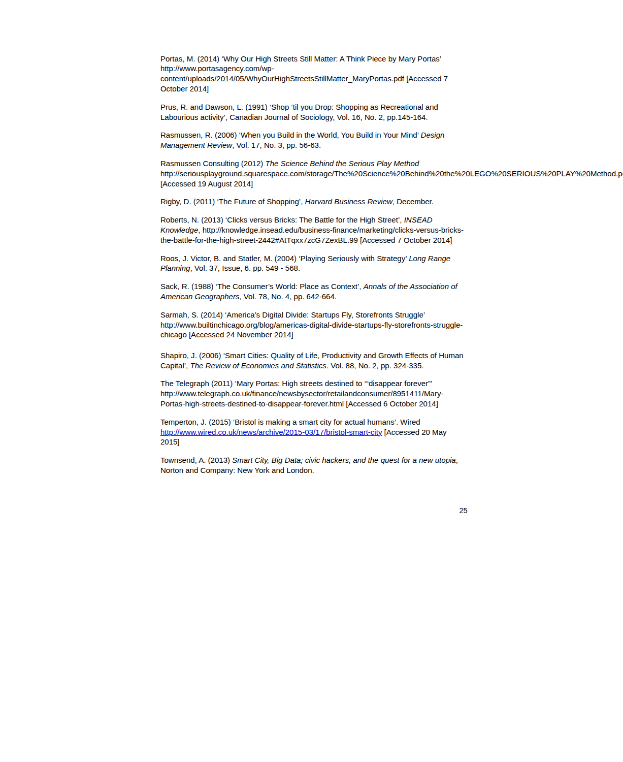Portas, M. (2014) ‘Why Our High Streets Still Matter: A Think Piece by Mary Portas’ http://www.portasagency.com/wp-content/uploads/2014/05/WhyOurHighStreetsStillMatter_MaryPortas.pdf [Accessed 7 October 2014]
Prus, R. and Dawson, L. (1991) ‘Shop ‘til you Drop: Shopping as Recreational and Labourious activity’, Canadian Journal of Sociology, Vol. 16, No. 2, pp.145-164.
Rasmussen, R. (2006) ‘When you Build in the World, You Build in Your Mind’ Design Management Review, Vol. 17, No. 3, pp. 56-63.
Rasmussen Consulting (2012) The Science Behind the Serious Play Method http://seriousplayground.squarespace.com/storage/The%20Science%20Behind%20the%20LEGO%20SERIOUS%20PLAY%20Method.pdf [Accessed 19 August 2014]
Rigby, D. (2011) ‘The Future of Shopping’, Harvard Business Review, December.
Roberts, N. (2013) ‘Clicks versus Bricks: The Battle for the High Street’, INSEAD Knowledge, http://knowledge.insead.edu/business-finance/marketing/clicks-versus-bricks-the-battle-for-the-high-street-2442#AtTqxx7zcG7ZexBL.99 [Accessed 7 October 2014]
Roos, J. Victor, B. and Statler, M. (2004) ‘Playing Seriously with Strategy’ Long Range Planning, Vol. 37, Issue, 6. pp. 549 - 568.
Sack, R. (1988) ‘The Consumer’s World: Place as Context’, Annals of the Association of American Geographers, Vol. 78, No. 4, pp. 642-664.
Sarmah, S. (2014) ‘America’s Digital Divide: Startups Fly, Storefronts Struggle’ http://www.builtinchicago.org/blog/americas-digital-divide-startups-fly-storefronts-struggle-chicago [Accessed 24 November 2014]
Shapiro, J. (2006) ‘Smart Cities: Quality of Life, Productivity and Growth Effects of Human Capital’, The Review of Economies and Statistics. Vol. 88, No. 2, pp. 324-335.
The Telegraph (2011) ‘Mary Portas: High streets destined to ‘“disappear forever”’ http://www.telegraph.co.uk/finance/newsbysector/retailandconsumer/8951411/Mary-Portas-high-streets-destined-to-disappear-forever.html [Accessed 6 October 2014]
Temperton, J. (2015) ‘Bristol is making a smart city for actual humans’. Wired http://www.wired.co.uk/news/archive/2015-03/17/bristol-smart-city [Accessed 20 May 2015]
Townsend, A. (2013) Smart City, Big Data; civic hackers, and the quest for a new utopia, Norton and Company: New York and London.
25